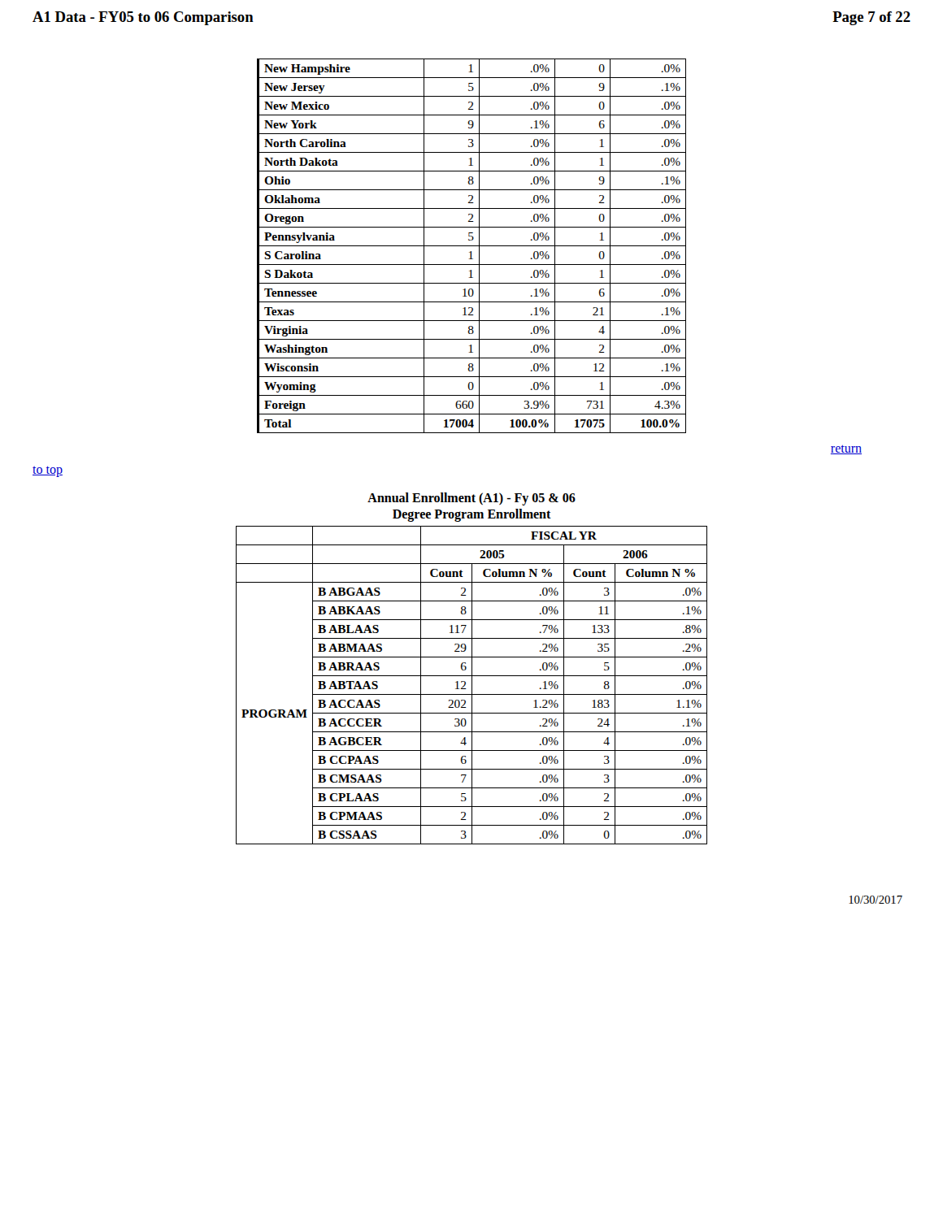A1 Data - FY05 to 06 Comparison
Page 7 of 22
| New Hampshire | 1 | .0% | 0 | .0% |
| New Jersey | 5 | .0% | 9 | .1% |
| New Mexico | 2 | .0% | 0 | .0% |
| New York | 9 | .1% | 6 | .0% |
| North Carolina | 3 | .0% | 1 | .0% |
| North Dakota | 1 | .0% | 1 | .0% |
| Ohio | 8 | .0% | 9 | .1% |
| Oklahoma | 2 | .0% | 2 | .0% |
| Oregon | 2 | .0% | 0 | .0% |
| Pennsylvania | 5 | .0% | 1 | .0% |
| S Carolina | 1 | .0% | 0 | .0% |
| S Dakota | 1 | .0% | 1 | .0% |
| Tennessee | 10 | .1% | 6 | .0% |
| Texas | 12 | .1% | 21 | .1% |
| Virginia | 8 | .0% | 4 | .0% |
| Washington | 1 | .0% | 2 | .0% |
| Wisconsin | 8 | .0% | 12 | .1% |
| Wyoming | 0 | .0% | 1 | .0% |
| Foreign | 660 | 3.9% | 731 | 4.3% |
| Total | 17004 | 100.0% | 17075 | 100.0% |
return to top
Annual Enrollment (A1) - Fy 05 & 06
Degree Program Enrollment
| | | FISCAL YR |
| | | 2005 | 2006 |
| | | Count | Column N % | Count | Column N % |
| PROGRAM | B ABGAAS | 2 | .0% | 3 | .0% |
| B ABKAAS | 8 | .0% | 11 | .1% |
| B ABLAAS | 117 | .7% | 133 | .8% |
| B ABMAAS | 29 | .2% | 35 | .2% |
| B ABRAAS | 6 | .0% | 5 | .0% |
| B ABTAAS | 12 | .1% | 8 | .0% |
| B ACCAAS | 202 | 1.2% | 183 | 1.1% |
| B ACCCER | 30 | .2% | 24 | .1% |
| B AGBCER | 4 | .0% | 4 | .0% |
| B CCPAAS | 6 | .0% | 3 | .0% |
| B CMSAAS | 7 | .0% | 3 | .0% |
| B CPLAAS | 5 | .0% | 2 | .0% |
| B CPMAAS | 2 | .0% | 2 | .0% |
| B CSSAAS | 3 | .0% | 0 | .0% |
10/30/2017